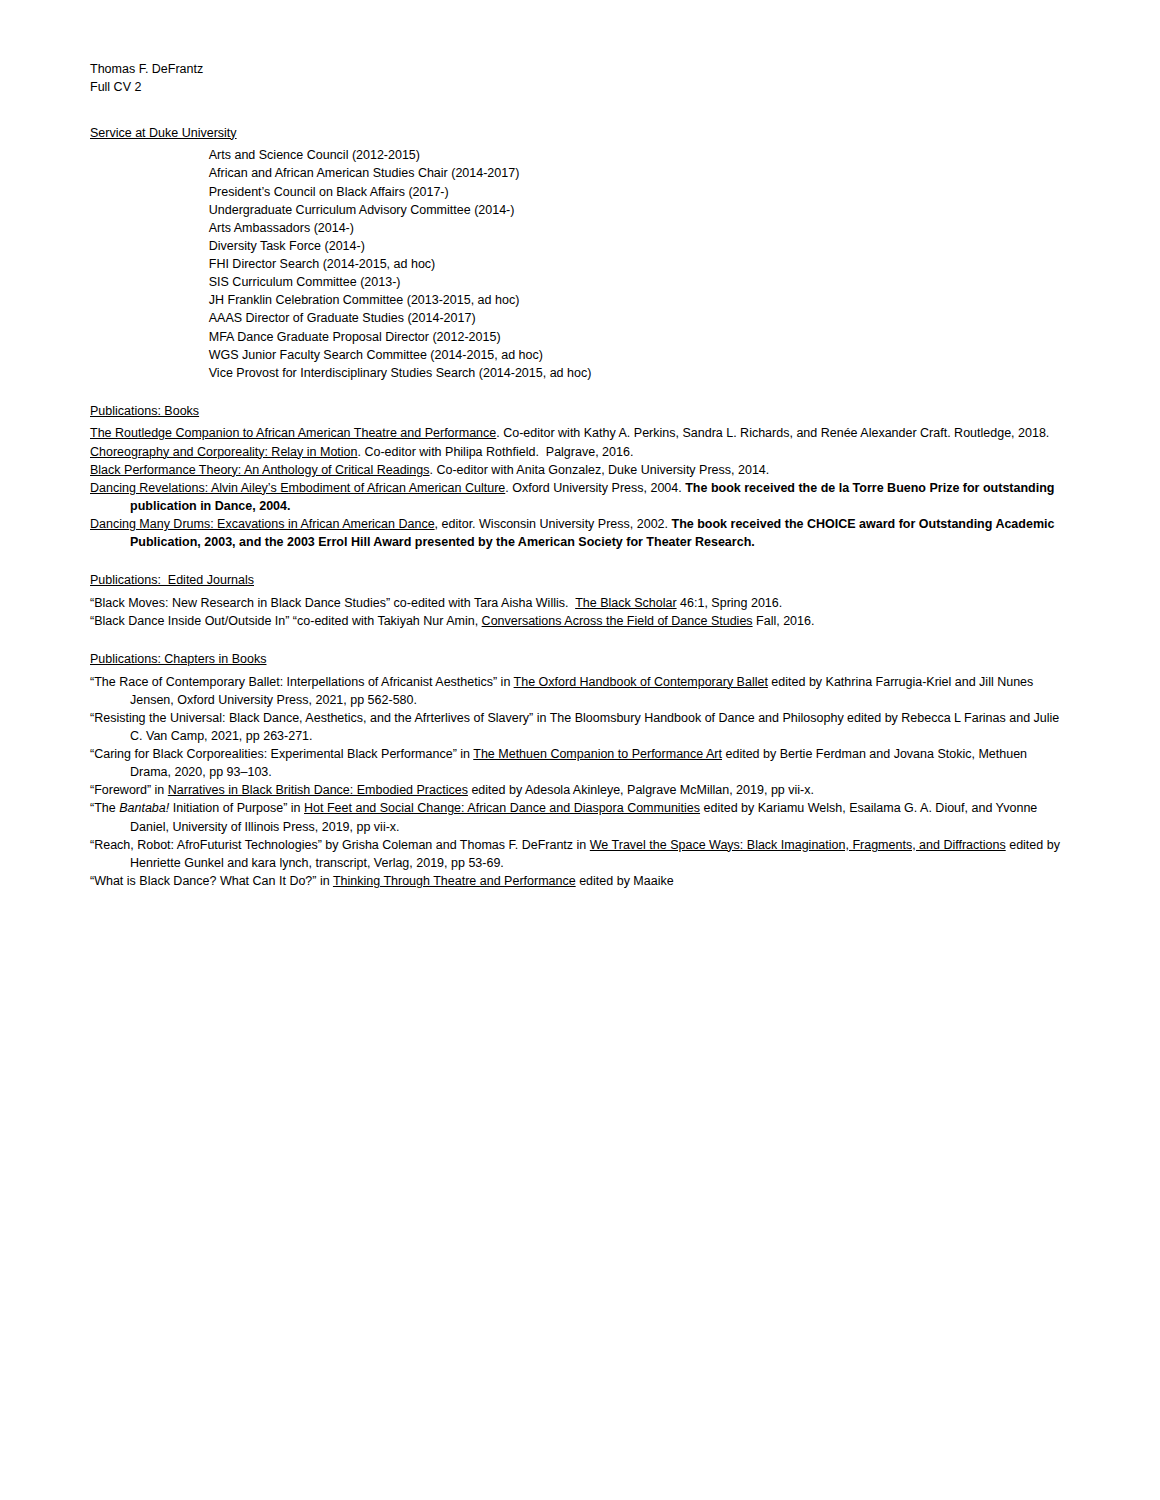Thomas F. DeFrantz
Full CV 2
Service at Duke University
Arts and Science Council (2012-2015)
African and African American Studies Chair (2014-2017)
President’s Council on Black Affairs (2017-)
Undergraduate Curriculum Advisory Committee (2014-)
Arts Ambassadors (2014-)
Diversity Task Force (2014-)
FHI Director Search (2014-2015, ad hoc)
SIS Curriculum Committee (2013-)
JH Franklin Celebration Committee (2013-2015, ad hoc)
AAAS Director of Graduate Studies (2014-2017)
MFA Dance Graduate Proposal Director (2012-2015)
WGS Junior Faculty Search Committee (2014-2015, ad hoc)
Vice Provost for Interdisciplinary Studies Search (2014-2015, ad hoc)
Publications: Books
The Routledge Companion to African American Theatre and Performance. Co-editor with Kathy A. Perkins, Sandra L. Richards, and Renée Alexander Craft. Routledge, 2018.
Choreography and Corporeality: Relay in Motion. Co-editor with Philipa Rothfield. Palgrave, 2016.
Black Performance Theory: An Anthology of Critical Readings. Co-editor with Anita Gonzalez, Duke University Press, 2014.
Dancing Revelations: Alvin Ailey’s Embodiment of African American Culture. Oxford University Press, 2004. The book received the de la Torre Bueno Prize for outstanding publication in Dance, 2004.
Dancing Many Drums: Excavations in African American Dance, editor. Wisconsin University Press, 2002. The book received the CHOICE award for Outstanding Academic Publication, 2003, and the 2003 Errol Hill Award presented by the American Society for Theater Research.
Publications: Edited Journals
“Black Moves: New Research in Black Dance Studies” co-edited with Tara Aisha Willis. The Black Scholar 46:1, Spring 2016.
“Black Dance Inside Out/Outside In” “co-edited with Takiyah Nur Amin, Conversations Across the Field of Dance Studies Fall, 2016.
Publications: Chapters in Books
“The Race of Contemporary Ballet: Interpellations of Africanist Aesthetics” in The Oxford Handbook of Contemporary Ballet edited by Kathrina Farrugia-Kriel and Jill Nunes Jensen, Oxford University Press, 2021, pp 562-580.
“Resisting the Universal: Black Dance, Aesthetics, and the Afrterlives of Slavery” in The Bloomsbury Handbook of Dance and Philosophy edited by Rebecca L Farinas and Julie C. Van Camp, 2021, pp 263-271.
“Caring for Black Corporealities: Experimental Black Performance” in The Methuen Companion to Performance Art edited by Bertie Ferdman and Jovana Stokic, Methuen Drama, 2020, pp 93–103.
“Foreword” in Narratives in Black British Dance: Embodied Practices edited by Adesola Akinleye, Palgrave McMillan, 2019, pp vii-x.
“The Bantaba! Initiation of Purpose” in Hot Feet and Social Change: African Dance and Diaspora Communities edited by Kariamu Welsh, Esailama G. A. Diouf, and Yvonne Daniel, University of Illinois Press, 2019, pp vii-x.
“Reach, Robot: AfroFuturist Technologies” by Grisha Coleman and Thomas F. DeFrantz in We Travel the Space Ways: Black Imagination, Fragments, and Diffractions edited by Henriette Gunkel and kara lynch, transcript, Verlag, 2019, pp 53-69.
“What is Black Dance? What Can It Do?” in Thinking Through Theatre and Performance edited by Maaike